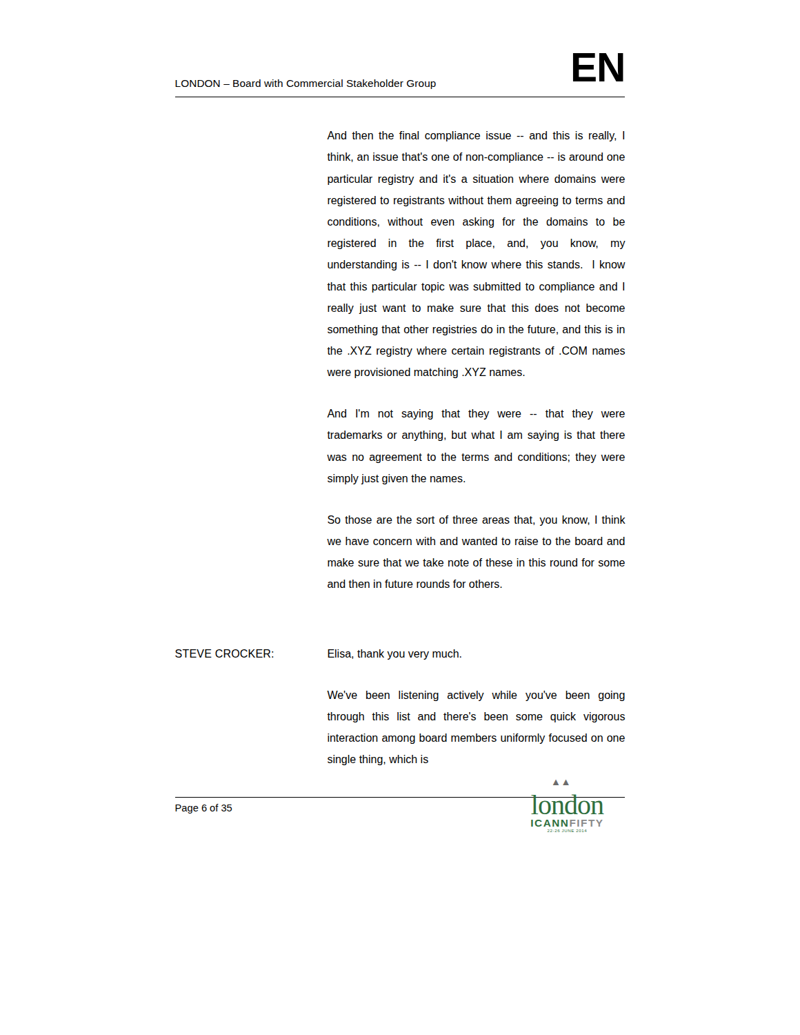LONDON – Board with Commercial Stakeholder Group
EN
And then the final compliance issue -- and this is really, I think, an issue that's one of non-compliance -- is around one particular registry and it's a situation where domains were registered to registrants without them agreeing to terms and conditions, without even asking for the domains to be registered in the first place, and, you know, my understanding is -- I don't know where this stands. I know that this particular topic was submitted to compliance and I really just want to make sure that this does not become something that other registries do in the future, and this is in the .XYZ registry where certain registrants of .COM names were provisioned matching .XYZ names.
And I'm not saying that they were -- that they were trademarks or anything, but what I am saying is that there was no agreement to the terms and conditions; they were simply just given the names.
So those are the sort of three areas that, you know, I think we have concern with and wanted to raise to the board and make sure that we take note of these in this round for some and then in future rounds for others.
STEVE CROCKER:
Elisa, thank you very much.
We've been listening actively while you've been going through this list and there's been some quick vigorous interaction among board members uniformly focused on one single thing, which is
Page 6 of 35
▲▲london
ICANNFIFTY
22-26 JUNE 2014